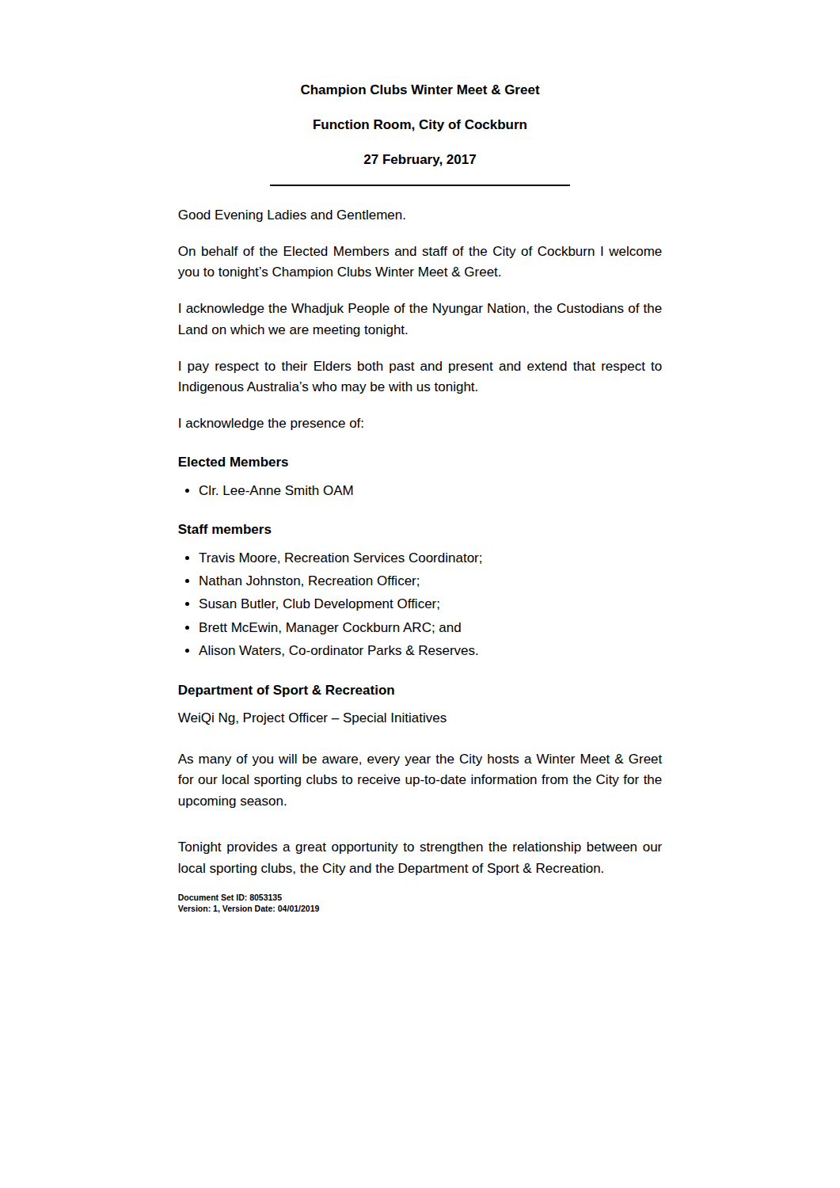Champion Clubs Winter Meet & Greet
Function Room, City of Cockburn
27 February, 2017
Good Evening Ladies and Gentlemen.
On behalf of the Elected Members and staff of the City of Cockburn I welcome you to tonight’s Champion Clubs Winter Meet & Greet.
I acknowledge the Whadjuk People of the Nyungar Nation, the Custodians of the Land on which we are meeting tonight.
I pay respect to their Elders both past and present and extend that respect to Indigenous Australia’s who may be with us tonight.
I acknowledge the presence of:
Elected Members
Clr. Lee-Anne Smith OAM
Staff members
Travis Moore, Recreation Services Coordinator;
Nathan Johnston, Recreation Officer;
Susan Butler, Club Development Officer;
Brett McEwin, Manager Cockburn ARC; and
Alison Waters, Co-ordinator Parks & Reserves.
Department of Sport & Recreation
WeiQi Ng, Project Officer – Special Initiatives
As many of you will be aware, every year the City hosts a Winter Meet & Greet for our local sporting clubs to receive up-to-date information from the City for the upcoming season.
Tonight provides a great opportunity to strengthen the relationship between our local sporting clubs, the City and the Department of Sport & Recreation.
Document Set ID: 8053135 Version: 1, Version Date: 04/01/2019